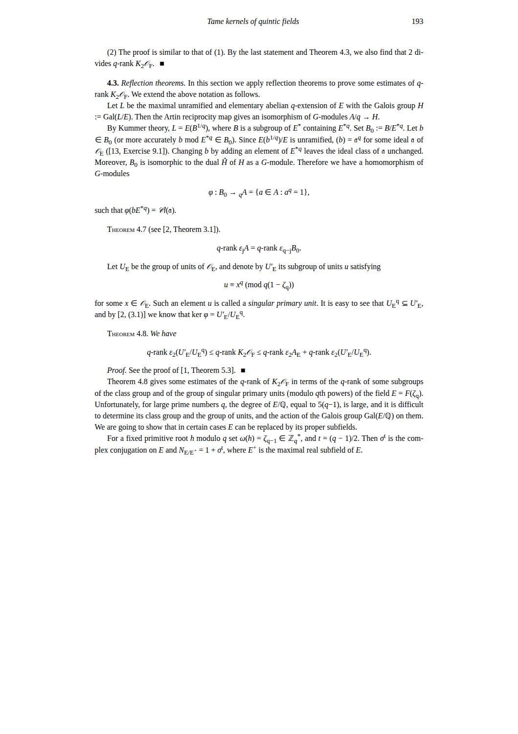Tame kernels of quintic fields 193
(2) The proof is similar to that of (1). By the last statement and Theorem 4.3, we also find that 2 divides q-rank K2𝒪F. ■
4.3. Reflection theorems. In this section we apply reflection theorems to prove some estimates of q-rank K2𝒪F. We extend the above notation as follows.
Let L be the maximal unramified and elementary abelian q-extension of E with the Galois group H := Gal(L/E). Then the Artin reciprocity map gives an isomorphism of G-modules A/q → H.
By Kummer theory, L = E(B1/q), where B is a subgroup of E* containing E*q. Set B0 := B/E*q. Let b ∈ B0 (or more accurately b mod E*q ∈ B0). Since E(b1/q)/E is unramified, (b) = 𝔞q for some ideal 𝔞 of 𝒪E ([13, Exercise 9.1]). Changing b by adding an element of E*q leaves the ideal class of 𝔞 unchanged. Moreover, B0 is isomorphic to the dual Ĥ of H as a G-module. Therefore we have a homomorphism of G-modules
φ : B0 → qA = {a ∈ A : aq = 1},
such that φ(bE*q) = 𝒞l(𝔞).
Theorem 4.7 (see [2, Theorem 3.1]).
q-rank εjA = q-rank εq−jB0.
Let UE be the group of units of 𝒪E, and denote by U′E its subgroup of units u satisfying
u ≡ xq (mod q(1 − ζq))
for some x ∈ 𝒪E. Such an element u is called a singular primary unit. It is easy to see that UEq ⊆ U′E, and by [2, (3.1)] we know that ker φ = U′E/UEq.
Theorem 4.8. We have
q-rank ε2(U′E/UEq) ≤ q-rank K2𝒪F ≤ q-rank ε2AE + q-rank ε2(U′E/UEq).
Proof. See the proof of [1, Theorem 5.3]. ■
Theorem 4.8 gives some estimates of the q-rank of K2𝒪F in terms of the q-rank of some subgroups of the class group and of the group of singular primary units (modulo qth powers) of the field E = F(ζq). Unfortunately, for large prime numbers q, the degree of E/ℚ, equal to 5(q−1), is large, and it is difficult to determine its class group and the group of units, and the action of the Galois group Gal(E/ℚ) on them. We are going to show that in certain cases E can be replaced by its proper subfields.
For a fixed primitive root h modulo q set ω(h) = ζq−1 ∈ ℤq*, and t = (q − 1)/2. Then σt is the complex conjugation on E and NE/E+ = 1 + σt, where E+ is the maximal real subfield of E.